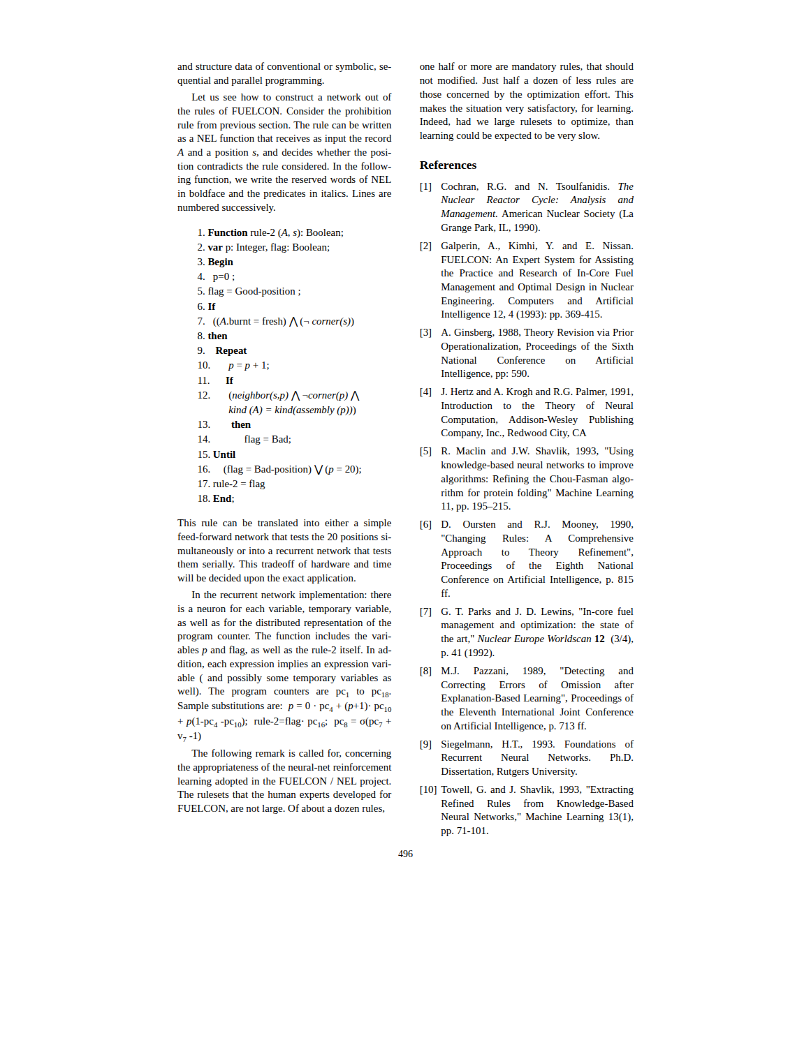and structure data of conventional or symbolic, sequential and parallel programming.
Let us see how to construct a network out of the rules of FUELCON. Consider the prohibition rule from previous section. The rule can be written as a NEL function that receives as input the record A and a position s, and decides whether the position contradicts the rule considered. In the following function, we write the reserved words of NEL in boldface and the predicates in italics. Lines are numbered successively.
1. Function rule-2 (A, s): Boolean; 2. var p: Integer, flag: Boolean; 3. Begin 4. p=0 ; 5. flag = Good-position ; 6. If 7. ((A.burnt = fresh) ⋀ (¬ corner(s)) 8. then 9. Repeat 10. p = p + 1; 11. If 12. (neighbor(s,p) ⋀ ¬corner(p) ⋀ kind (A) = kind(assembly (p))) 13. then 14. flag = Bad; 15. Until 16. (flag = Bad-position) ⋁ (p = 20); 17. rule-2 = flag 18. End;
This rule can be translated into either a simple feed-forward network that tests the 20 positions simultaneously or into a recurrent network that tests them serially. This tradeoff of hardware and time will be decided upon the exact application.
In the recurrent network implementation: there is a neuron for each variable, temporary variable, as well as for the distributed representation of the program counter. The function includes the variables p and flag, as well as the rule-2 itself. In addition, each expression implies an expression variable ( and possibly some temporary variables as well). The program counters are pc1 to pc18. Sample substitutions are: p = 0 · pc4 + (p+1)· pc10 + p(1-pc4 -pc10); rule-2=flag· pc16; pc8 = σ(pc7 + v7 -1)
The following remark is called for, concerning the appropriateness of the neural-net reinforcement learning adopted in the FUELCON / NEL project. The rulesets that the human experts developed for FUELCON, are not large. Of about a dozen rules,
one half or more are mandatory rules, that should not modified. Just half a dozen of less rules are those concerned by the optimization effort. This makes the situation very satisfactory, for learning. Indeed, had we large rulesets to optimize, than learning could be expected to be very slow.
References
Cochran, R.G. and N. Tsoulfanidis. The Nuclear Reactor Cycle: Analysis and Management. American Nuclear Society (La Grange Park, IL, 1990).
Galperin, A., Kimhi, Y. and E. Nissan. FUELCON: An Expert System for Assisting the Practice and Research of In-Core Fuel Management and Optimal Design in Nuclear Engineering. Computers and Artificial Intelligence 12, 4 (1993): pp. 369-415.
A. Ginsberg, 1988, Theory Revision via Prior Operationalization, Proceedings of the Sixth National Conference on Artificial Intelligence, pp: 590.
J. Hertz and A. Krogh and R.G. Palmer, 1991, Introduction to the Theory of Neural Computation, Addison-Wesley Publishing Company, Inc., Redwood City, CA
R. Maclin and J.W. Shavlik, 1993, "Using knowledge-based neural networks to improve algorithms: Refining the Chou-Fasman algorithm for protein folding" Machine Learning 11, pp. 195–215.
D. Oursten and R.J. Mooney, 1990, "Changing Rules: A Comprehensive Approach to Theory Refinement", Proceedings of the Eighth National Conference on Artificial Intelligence, p. 815 ff.
G. T. Parks and J. D. Lewins, "In-core fuel management and optimization: the state of the art," Nuclear Europe Worldscan 12 (3/4), p. 41 (1992).
M.J. Pazzani, 1989, "Detecting and Correcting Errors of Omission after Explanation-Based Learning", Proceedings of the Eleventh International Joint Conference on Artificial Intelligence, p. 713 ff.
Siegelmann, H.T., 1993. Foundations of Recurrent Neural Networks. Ph.D. Dissertation, Rutgers University.
Towell, G. and J. Shavlik, 1993, "Extracting Refined Rules from Knowledge-Based Neural Networks," Machine Learning 13(1), pp. 71-101.
496